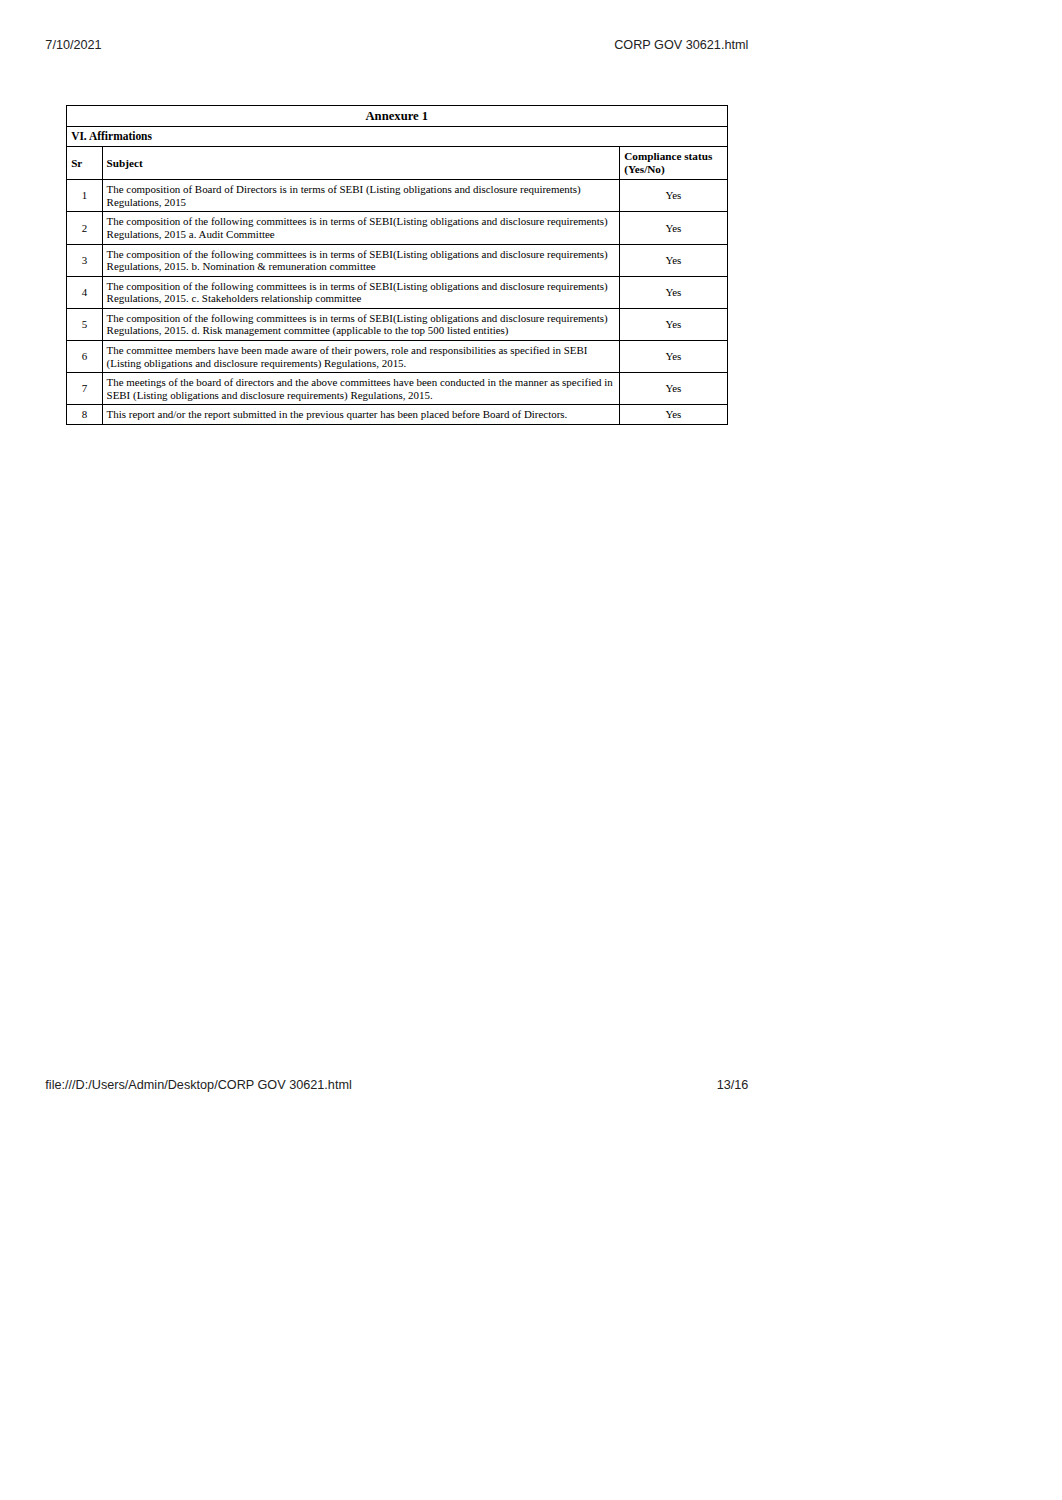7/10/2021
CORP GOV 30621.html
| Annexure 1 |
| VI. Affirmations |
| Sr | Subject | Compliance status (Yes/No) |
| 1 | The composition of Board of Directors is in terms of SEBI (Listing obligations and disclosure requirements) Regulations, 2015 | Yes |
| 2 | The composition of the following committees is in terms of SEBI(Listing obligations and disclosure requirements) Regulations, 2015 a. Audit Committee | Yes |
| 3 | The composition of the following committees is in terms of SEBI(Listing obligations and disclosure requirements) Regulations, 2015. b. Nomination & remuneration committee | Yes |
| 4 | The composition of the following committees is in terms of SEBI(Listing obligations and disclosure requirements) Regulations, 2015. c. Stakeholders relationship committee | Yes |
| 5 | The composition of the following committees is in terms of SEBI(Listing obligations and disclosure requirements) Regulations, 2015. d. Risk management committee (applicable to the top 500 listed entities) | Yes |
| 6 | The committee members have been made aware of their powers, role and responsibilities as specified in SEBI (Listing obligations and disclosure requirements) Regulations, 2015. | Yes |
| 7 | The meetings of the board of directors and the above committees have been conducted in the manner as specified in SEBI (Listing obligations and disclosure requirements) Regulations, 2015. | Yes |
| 8 | This report and/or the report submitted in the previous quarter has been placed before Board of Directors. | Yes |
file:///D:/Users/Admin/Desktop/CORP GOV 30621.html
13/16